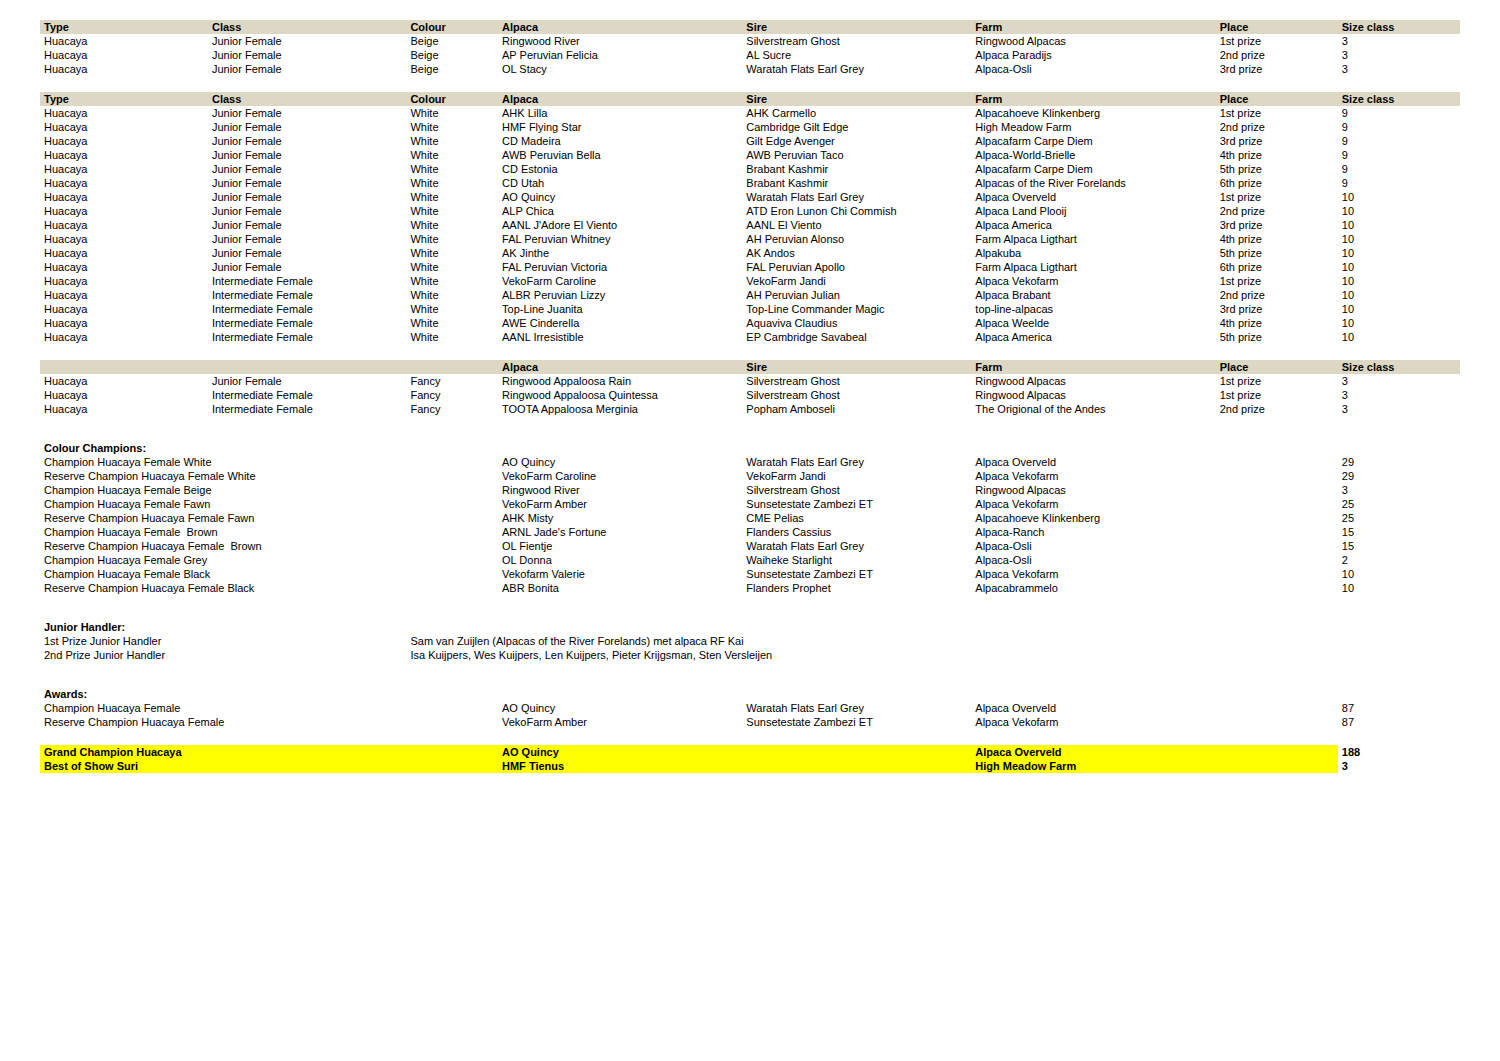| Type | Class | Colour | Alpaca | Sire | Farm | Place | Size class |
| Huacaya | Junior Female | Beige | Ringwood River | Silverstream Ghost | Ringwood Alpacas | 1st prize | 3 |
| Huacaya | Junior Female | Beige | AP Peruvian Felicia | AL Sucre | Alpaca Paradijs | 2nd prize | 3 |
| Huacaya | Junior Female | Beige | OL Stacy | Waratah Flats Earl Grey | Alpaca-Osli | 3rd prize | 3 |
| Type | Class | Colour | Alpaca | Sire | Farm | Place | Size class |
| Huacaya | Junior Female | White | AHK Lilla | AHK Carmello | Alpacahoeve Klinkenberg | 1st prize | 9 |
| Huacaya | Junior Female | White | HMF Flying Star | Cambridge Gilt Edge | High Meadow Farm | 2nd prize | 9 |
| Huacaya | Junior Female | White | CD Madeira | Gilt Edge Avenger | Alpacafarm Carpe Diem | 3rd prize | 9 |
| Huacaya | Junior Female | White | AWB Peruvian Bella | AWB Peruvian Taco | Alpaca-World-Brielle | 4th prize | 9 |
| Huacaya | Junior Female | White | CD Estonia | Brabant Kashmir | Alpacafarm Carpe Diem | 5th prize | 9 |
| Huacaya | Junior Female | White | CD Utah | Brabant Kashmir | Alpacas of the River Forelands | 6th prize | 9 |
| Huacaya | Junior Female | White | AO Quincy | Waratah Flats Earl Grey | Alpaca Overveld | 1st prize | 10 |
| Huacaya | Junior Female | White | ALP Chica | ATD Eron Lunon Chi Commish | Alpaca Land Plooij | 2nd prize | 10 |
| Huacaya | Junior Female | White | AANL J'Adore El Viento | AANL El Viento | Alpaca America | 3rd prize | 10 |
| Huacaya | Junior Female | White | FAL Peruvian Whitney | AH Peruvian Alonso | Farm Alpaca Ligthart | 4th prize | 10 |
| Huacaya | Junior Female | White | AK Jinthe | AK Andos | Alpakuba | 5th prize | 10 |
| Huacaya | Junior Female | White | FAL Peruvian Victoria | FAL Peruvian Apollo | Farm Alpaca Ligthart | 6th prize | 10 |
| Huacaya | Intermediate Female | White | VekoFarm Caroline | VekoFarm Jandi | Alpaca Vekofarm | 1st prize | 10 |
| Huacaya | Intermediate Female | White | ALBR Peruvian Lizzy | AH Peruvian Julian | Alpaca Brabant | 2nd prize | 10 |
| Huacaya | Intermediate Female | White | Top-Line Juanita | Top-Line Commander Magic | top-line-alpacas | 3rd prize | 10 |
| Huacaya | Intermediate Female | White | AWE Cinderella | Aquaviva Claudius | Alpaca Weelde | 4th prize | 10 |
| Huacaya | Intermediate Female | White | AANL Irresistible | EP Cambridge Savabeal | Alpaca America | 5th prize | 10 |
| | | | Alpaca | Sire | Farm | Place | Size class |
| Huacaya | Junior Female | Fancy | Ringwood Appaloosa Rain | Silverstream Ghost | Ringwood Alpacas | 1st prize | 3 |
| Huacaya | Intermediate Female | Fancy | Ringwood Appaloosa Quintessa | Silverstream Ghost | Ringwood Alpacas | 1st prize | 3 |
| Huacaya | Intermediate Female | Fancy | TOOTA Appaloosa Merginia | Popham Amboseli | The Origional of the Andes | 2nd prize | 3 |
| Colour Champions: | | | | | |
| Champion Huacaya Female White | AO Quincy | Waratah Flats Earl Grey | Alpaca Overveld | | 29 |
| Reserve Champion Huacaya Female White | VekoFarm Caroline | VekoFarm Jandi | Alpaca Vekofarm | | 29 |
| Champion Huacaya Female Beige | Ringwood River | Silverstream Ghost | Ringwood Alpacas | | 3 |
| Champion Huacaya Female Fawn | VekoFarm Amber | Sunsetestate Zambezi ET | Alpaca Vekofarm | | 25 |
| Reserve Champion Huacaya Female Fawn | AHK Misty | CME Pelias | Alpacahoeve Klinkenberg | | 25 |
| Champion Huacaya Female Brown | ARNL Jade's Fortune | Flanders Cassius | Alpaca-Ranch | | 15 |
| Reserve Champion Huacaya Female Brown | OL Fientje | Waratah Flats Earl Grey | Alpaca-Osli | | 15 |
| Champion Huacaya Female Grey | OL Donna | Waiheke Starlight | Alpaca-Osli | | 2 |
| Champion Huacaya Female Black | Vekofarm Valerie | Sunsetestate Zambezi ET | Alpaca Vekofarm | | 10 |
| Reserve Champion Huacaya Female Black | ABR Bonita | Flanders Prophet | Alpacabrammelo | | 10 |
| Junior Handler: | | | | | |
| 1st Prize Junior Handler | Sam van Zuijlen (Alpacas of the River Forelands) met alpaca RF Kai |
| 2nd Prize Junior Handler | Isa Kuijpers, Wes Kuijpers, Len Kuijpers, Pieter Krijgsman, Sten Versleijen |
| Awards: | | | | | |
| Champion Huacaya Female | AO Quincy | Waratah Flats Earl Grey | Alpaca Overveld | | 87 |
| Reserve Champion Huacaya Female | VekoFarm Amber | Sunsetestate Zambezi ET | Alpaca Vekofarm | | 87 |
| Grand Champion Huacaya | AO Quincy | Alpaca Overveld | | 188 |
| Best of Show Suri | HMF Tienus | High Meadow Farm | | 3 |